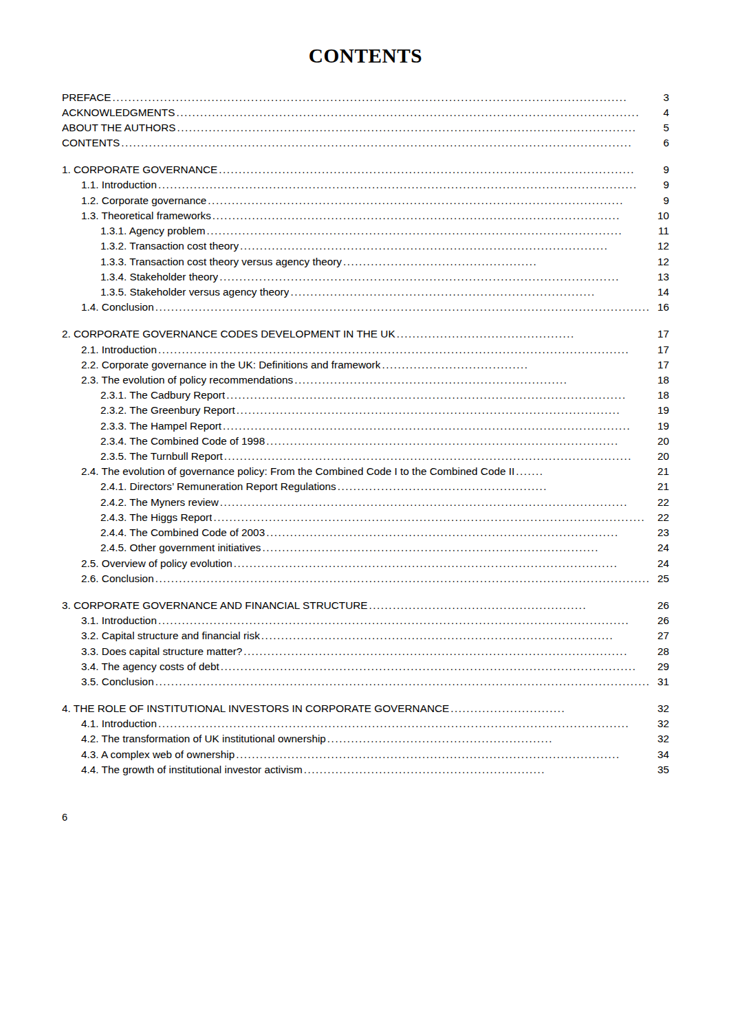CONTENTS
PREFACE.................................................................................................................................. 3
ACKNOWLEDGMENTS..................................................................................................................... 4
ABOUT THE AUTHORS.................................................................................................................... 5
CONTENTS................................................................................................................................. 6
1. CORPORATE GOVERNANCE......................................................................................................... 9
1.1. Introduction......................................................................................................................... 9
1.2. Corporate governance......................................................................................................... 9
1.3. Theoretical frameworks....................................................................................................... 10
1.3.1. Agency problem......................................................................................................... 11
1.3.2. Transaction cost theory............................................................................................. 12
1.3.3. Transaction cost theory versus agency theory................................................. 12
1.3.4. Stakeholder theory..................................................................................................... 13
1.3.5. Stakeholder versus agency theory............................................................................. 14
1.4. Conclusion............................................................................................................................. 16
2. CORPORATE GOVERNANCE CODES DEVELOPMENT IN THE UK............................................. 17
2.1. Introduction....................................................................................................................... 17
2.2. Corporate governance in the UK: Definitions and framework..................................... 17
2.3. The evolution of policy recommendations..................................................................... 18
2.3.1. The Cadbury Report..................................................................................................... 18
2.3.2. The Greenbury Report................................................................................................. 19
2.3.3. The Hampel Report....................................................................................................... 19
2.3.4. The Combined Code of 1998......................................................................................... 20
2.3.5. The Turnbull Report....................................................................................................... 20
2.4. The evolution of governance policy: From the Combined Code I to the Combined Code II....... 21
2.4.1. Directors’ Remuneration Report Regulations..................................................... 21
2.4.2. The Myners review....................................................................................................... 22
2.4.3. The Higgs Report............................................................................................................. 22
2.4.4. The Combined Code of 2003......................................................................................... 23
2.4.5. Other government initiatives..................................................................................... 24
2.5. Overview of policy evolution................................................................................................. 24
2.6. Conclusion............................................................................................................................. 25
3. CORPORATE GOVERNANCE AND FINANCIAL STRUCTURE....................................................... 26
3.1. Introduction....................................................................................................................... 26
3.2. Capital structure and financial risk......................................................................................... 27
3.3. Does capital structure matter?................................................................................................. 28
3.4. The agency costs of debt......................................................................................................... 29
3.5. Conclusion............................................................................................................................. 31
4. THE ROLE OF INSTITUTIONAL INVESTORS IN CORPORATE GOVERNANCE............................. 32
4.1. Introduction....................................................................................................................... 32
4.2. The transformation of UK institutional ownership......................................................... 32
4.3. A complex web of ownership................................................................................................. 34
4.4. The growth of institutional investor activism............................................................. 35
6